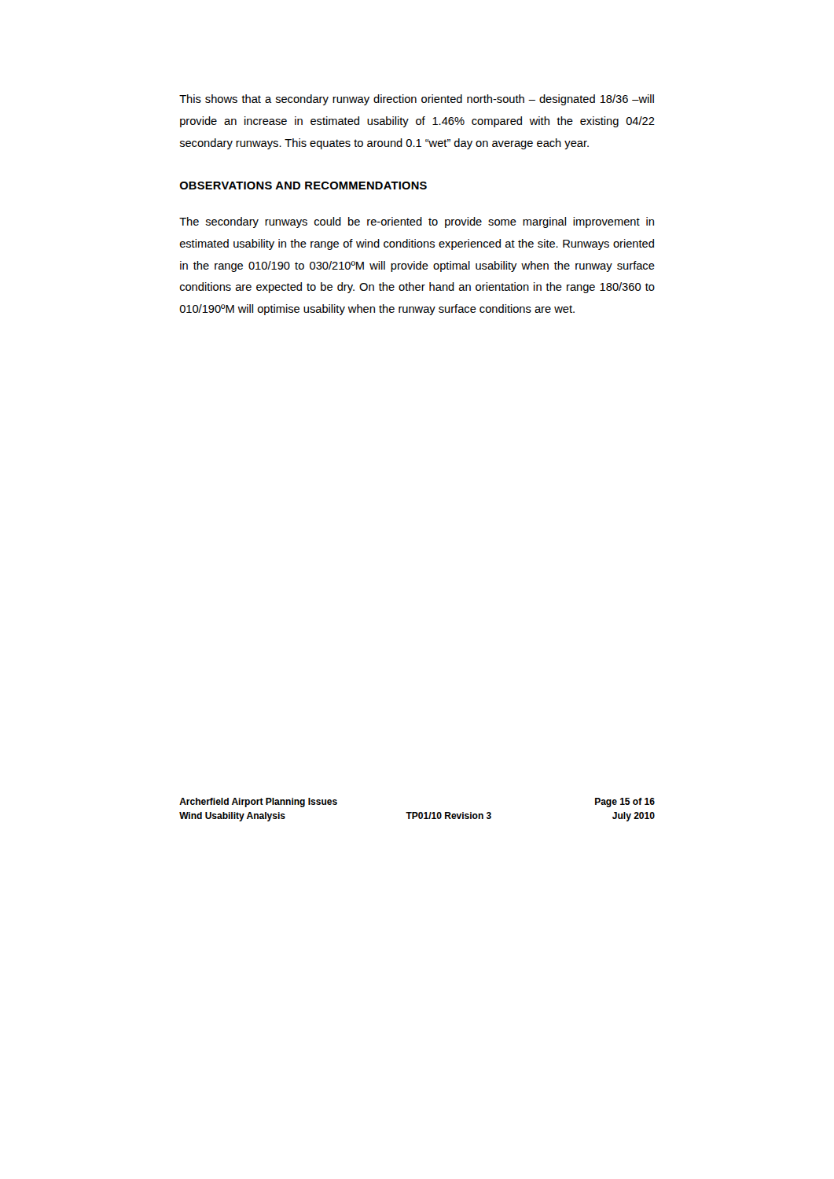This shows that a secondary runway direction oriented north-south – designated 18/36 –will provide an increase in estimated usability of 1.46% compared with the existing 04/22 secondary runways. This equates to around 0.1 “wet” day on average each year.
Observations and Recommendations
The secondary runways could be re-oriented to provide some marginal improvement in estimated usability in the range of wind conditions experienced at the site. Runways oriented in the range 010/190 to 030/210ºM will provide optimal usability when the runway surface conditions are expected to be dry. On the other hand an orientation in the range 180/360 to 010/190ºM will optimise usability when the runway surface conditions are wet.
Archerfield Airport Planning Issues
Page 15 of 16
Wind Usability Analysis
TP01/10 Revision 3
July 2010